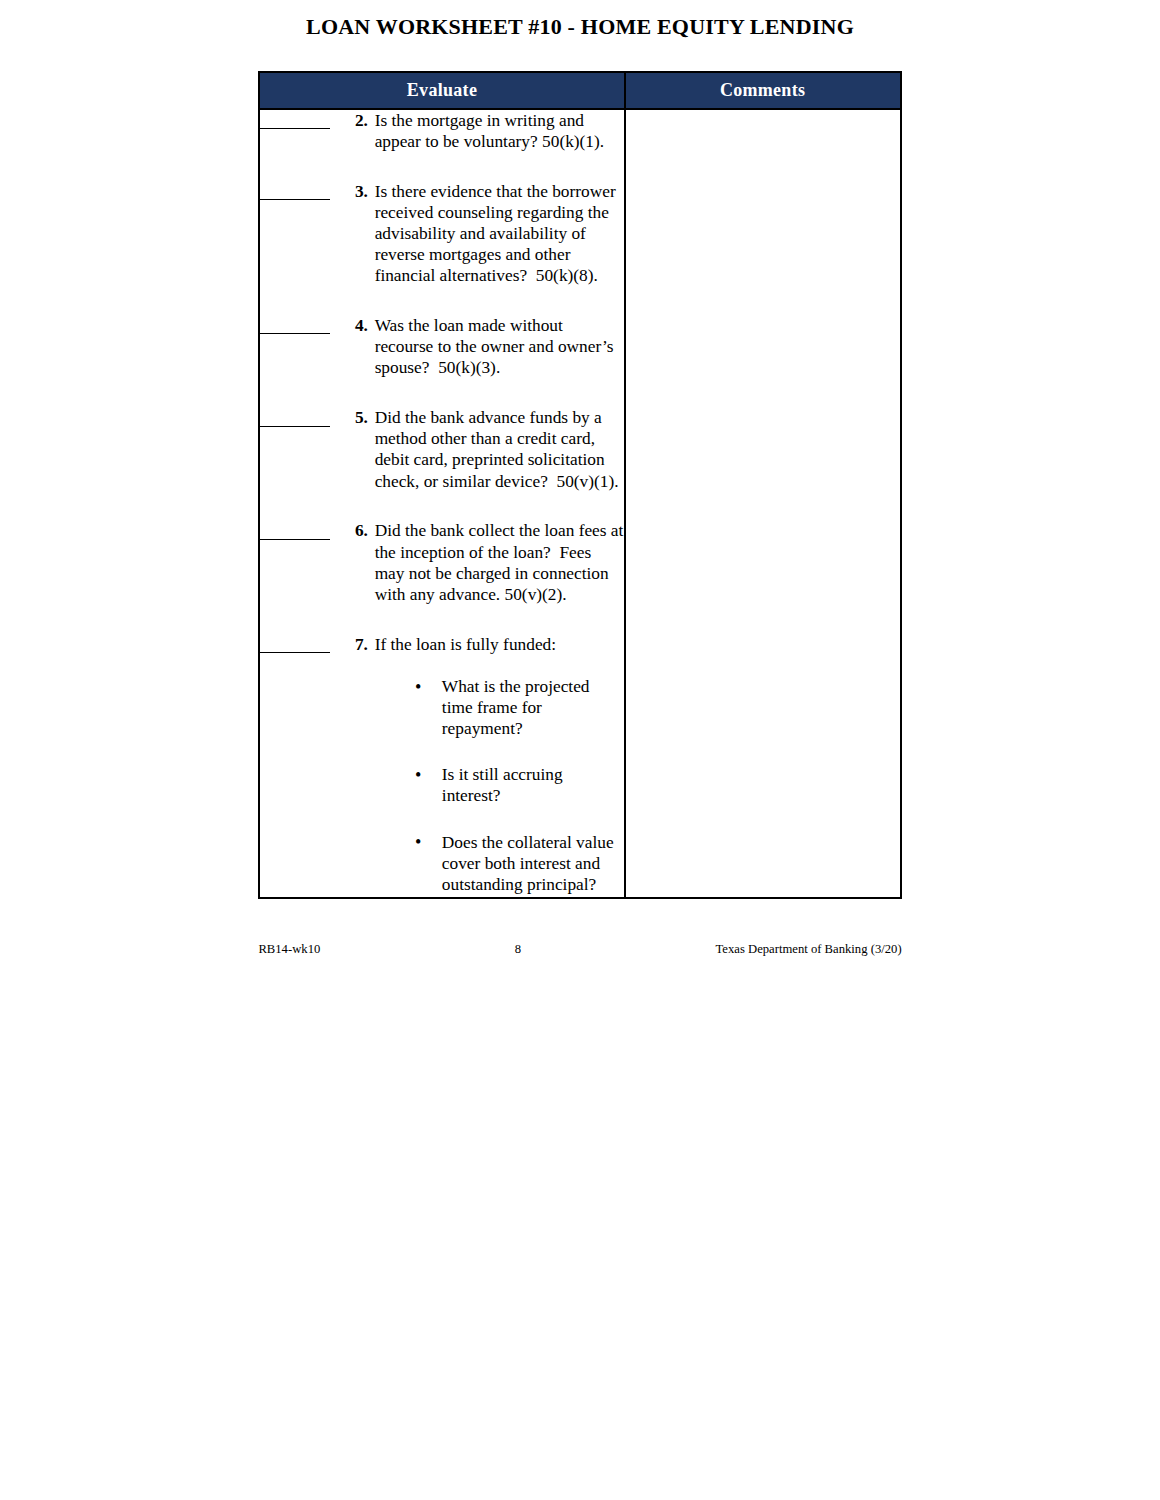LOAN WORKSHEET #10 - HOME EQUITY LENDING
| Evaluate | Comments |
| --- | --- |
| 2. Is the mortgage in writing and appear to be voluntary? 50(k)(1). 3. Is there evidence that the borrower received counseling regarding the advisability and availability of reverse mortgages and other financial alternatives? 50(k)(8). 4. Was the loan made without recourse to the owner and owner’s spouse? 50(k)(3). 5. Did the bank advance funds by a method other than a credit card, debit card, preprinted solicitation check, or similar device? 50(v)(1). 6. Did the bank collect the loan fees at the inception of the loan? Fees may not be charged in connection with any advance. 50(v)(2). 7. If the loan is fully funded: What is the projected time frame for repayment? Is it still accruing interest? Does the collateral value cover both interest and outstanding principal? | |
RB14-wk10
8
Texas Department of Banking (3/20)